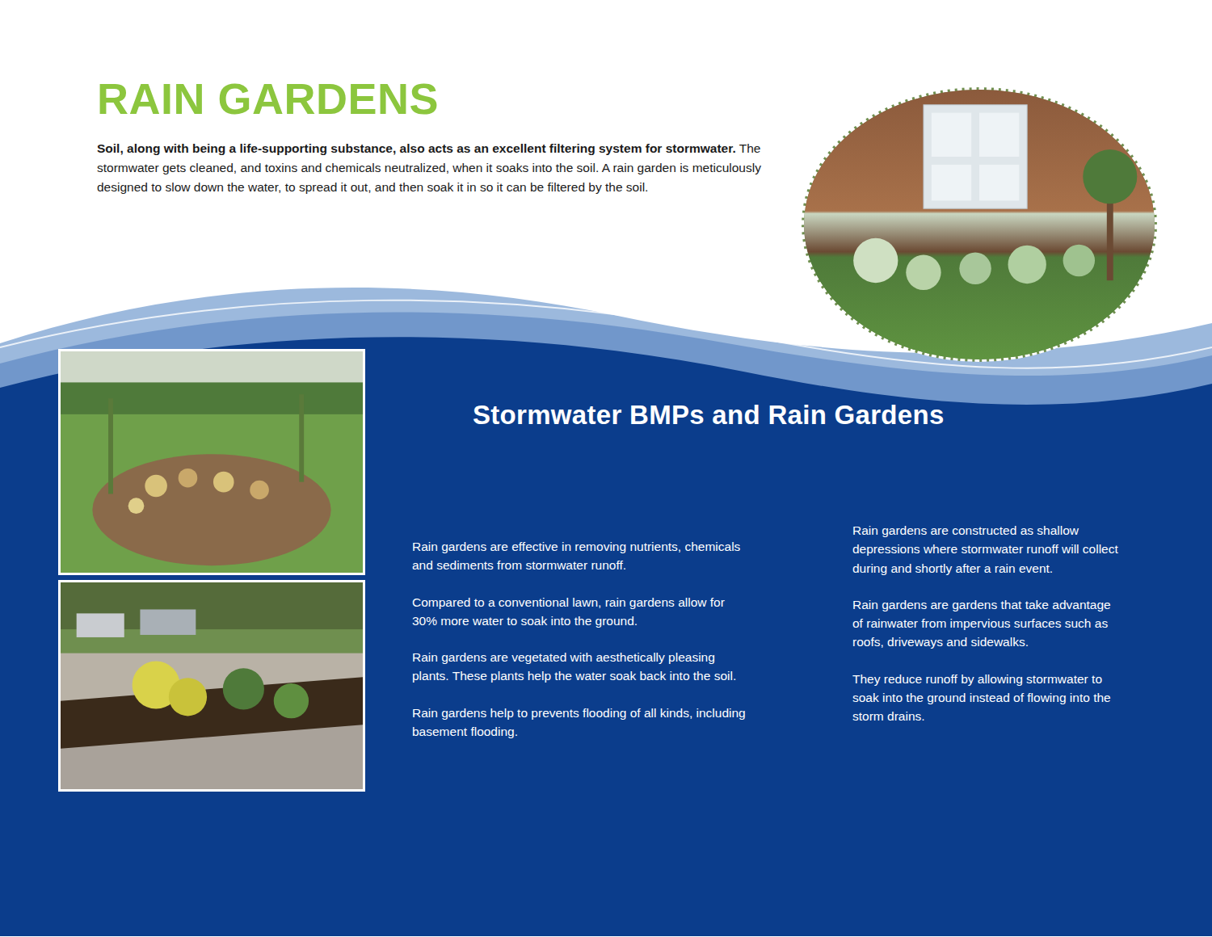RAIN GARDENS
Soil, along with being a life-supporting substance, also acts as an excellent filtering system for stormwater. The stormwater gets cleaned, and toxins and chemicals neutralized, when it soaks into the soil. A rain garden is meticulously designed to slow down the water, to spread it out, and then soak it in so it can be filtered by the soil.
Stormwater BMPs and Rain Gardens
Rain gardens are effective in removing nutrients, chemicals and sediments from stormwater runoff.
Compared to a conventional lawn, rain gardens allow for 30% more water to soak into the ground.
Rain gardens are vegetated with aesthetically pleasing plants. These plants help the water soak back into the soil.
Rain gardens help to prevents flooding of all kinds, including basement flooding.
Rain gardens are constructed as shallow depressions where stormwater runoff will collect during and shortly after a rain event.
Rain gardens are gardens that take advantage of rainwater from impervious surfaces such as roofs, driveways and sidewalks.
They reduce runoff by allowing stormwater to soak into the ground instead of flowing into the storm drains.